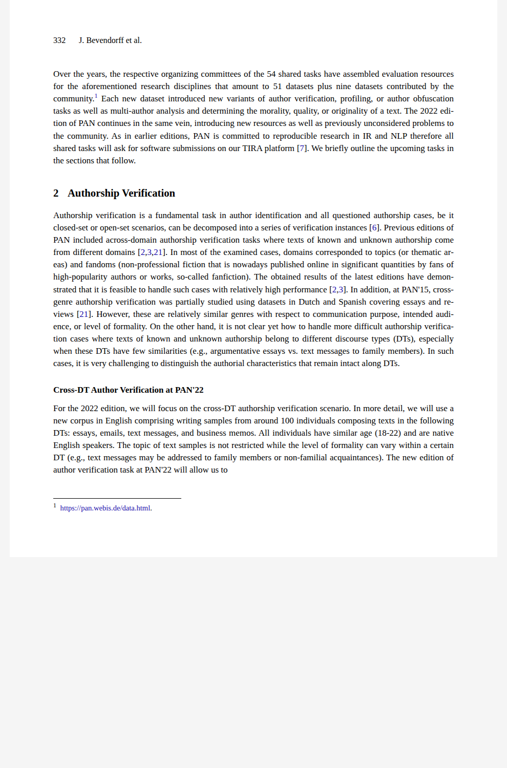332 J. Bevendorff et al.
Over the years, the respective organizing committees of the 54 shared tasks have assembled evaluation resources for the aforementioned research disciplines that amount to 51 datasets plus nine datasets contributed by the community.1 Each new dataset introduced new variants of author verification, profiling, or author obfuscation tasks as well as multi-author analysis and determining the morality, quality, or originality of a text. The 2022 edition of PAN continues in the same vein, introducing new resources as well as previously unconsidered problems to the community. As in earlier editions, PAN is committed to reproducible research in IR and NLP therefore all shared tasks will ask for software submissions on our TIRA platform [7]. We briefly outline the upcoming tasks in the sections that follow.
2 Authorship Verification
Authorship verification is a fundamental task in author identification and all questioned authorship cases, be it closed-set or open-set scenarios, can be decomposed into a series of verification instances [6]. Previous editions of PAN included across-domain authorship verification tasks where texts of known and unknown authorship come from different domains [2,3,21]. In most of the examined cases, domains corresponded to topics (or thematic areas) and fandoms (non-professional fiction that is nowadays published online in significant quantities by fans of high-popularity authors or works, so-called fanfiction). The obtained results of the latest editions have demonstrated that it is feasible to handle such cases with relatively high performance [2,3]. In addition, at PAN'15, cross-genre authorship verification was partially studied using datasets in Dutch and Spanish covering essays and reviews [21]. However, these are relatively similar genres with respect to communication purpose, intended audience, or level of formality. On the other hand, it is not clear yet how to handle more difficult authorship verification cases where texts of known and unknown authorship belong to different discourse types (DTs), especially when these DTs have few similarities (e.g., argumentative essays vs. text messages to family members). In such cases, it is very challenging to distinguish the authorial characteristics that remain intact along DTs.
Cross-DT Author Verification at PAN'22
For the 2022 edition, we will focus on the cross-DT authorship verification scenario. In more detail, we will use a new corpus in English comprising writing samples from around 100 individuals composing texts in the following DTs: essays, emails, text messages, and business memos. All individuals have similar age (18-22) and are native English speakers. The topic of text samples is not restricted while the level of formality can vary within a certain DT (e.g., text messages may be addressed to family members or non-familial acquaintances). The new edition of author verification task at PAN'22 will allow us to
1 https://pan.webis.de/data.html.